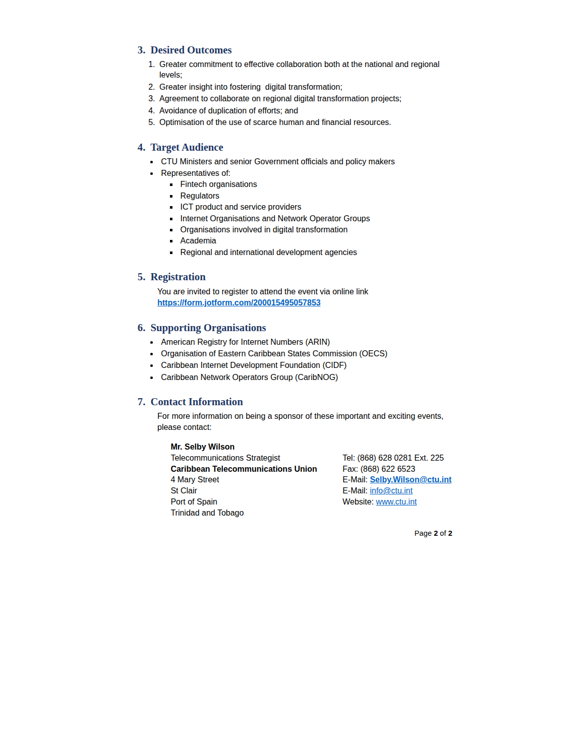3. Desired Outcomes
Greater commitment to effective collaboration both at the national and regional levels;
Greater insight into fostering digital transformation;
Agreement to collaborate on regional digital transformation projects;
Avoidance of duplication of efforts; and
Optimisation of the use of scarce human and financial resources.
4. Target Audience
CTU Ministers and senior Government officials and policy makers
Representatives of:
Fintech organisations
Regulators
ICT product and service providers
Internet Organisations and Network Operator Groups
Organisations involved in digital transformation
Academia
Regional and international development agencies
5. Registration
You are invited to register to attend the event via online link https://form.jotform.com/200015495057853
6. Supporting Organisations
American Registry for Internet Numbers (ARIN)
Organisation of Eastern Caribbean States Commission (OECS)
Caribbean Internet Development Foundation (CIDF)
Caribbean Network Operators Group (CaribNOG)
7. Contact Information
For more information on being a sponsor of these important and exciting events, please contact:
| Mr. Selby Wilson | |
| Telecommunications Strategist | Tel: (868) 628 0281 Ext. 225 |
| Caribbean Telecommunications Union | Fax: (868) 622 6523 |
| 4 Mary Street | E-Mail: Selby.Wilson@ctu.int |
| St Clair | E-Mail: info@ctu.int |
| Port of Spain | Website: www.ctu.int |
| Trinidad and Tobago | |
Page 2 of 2